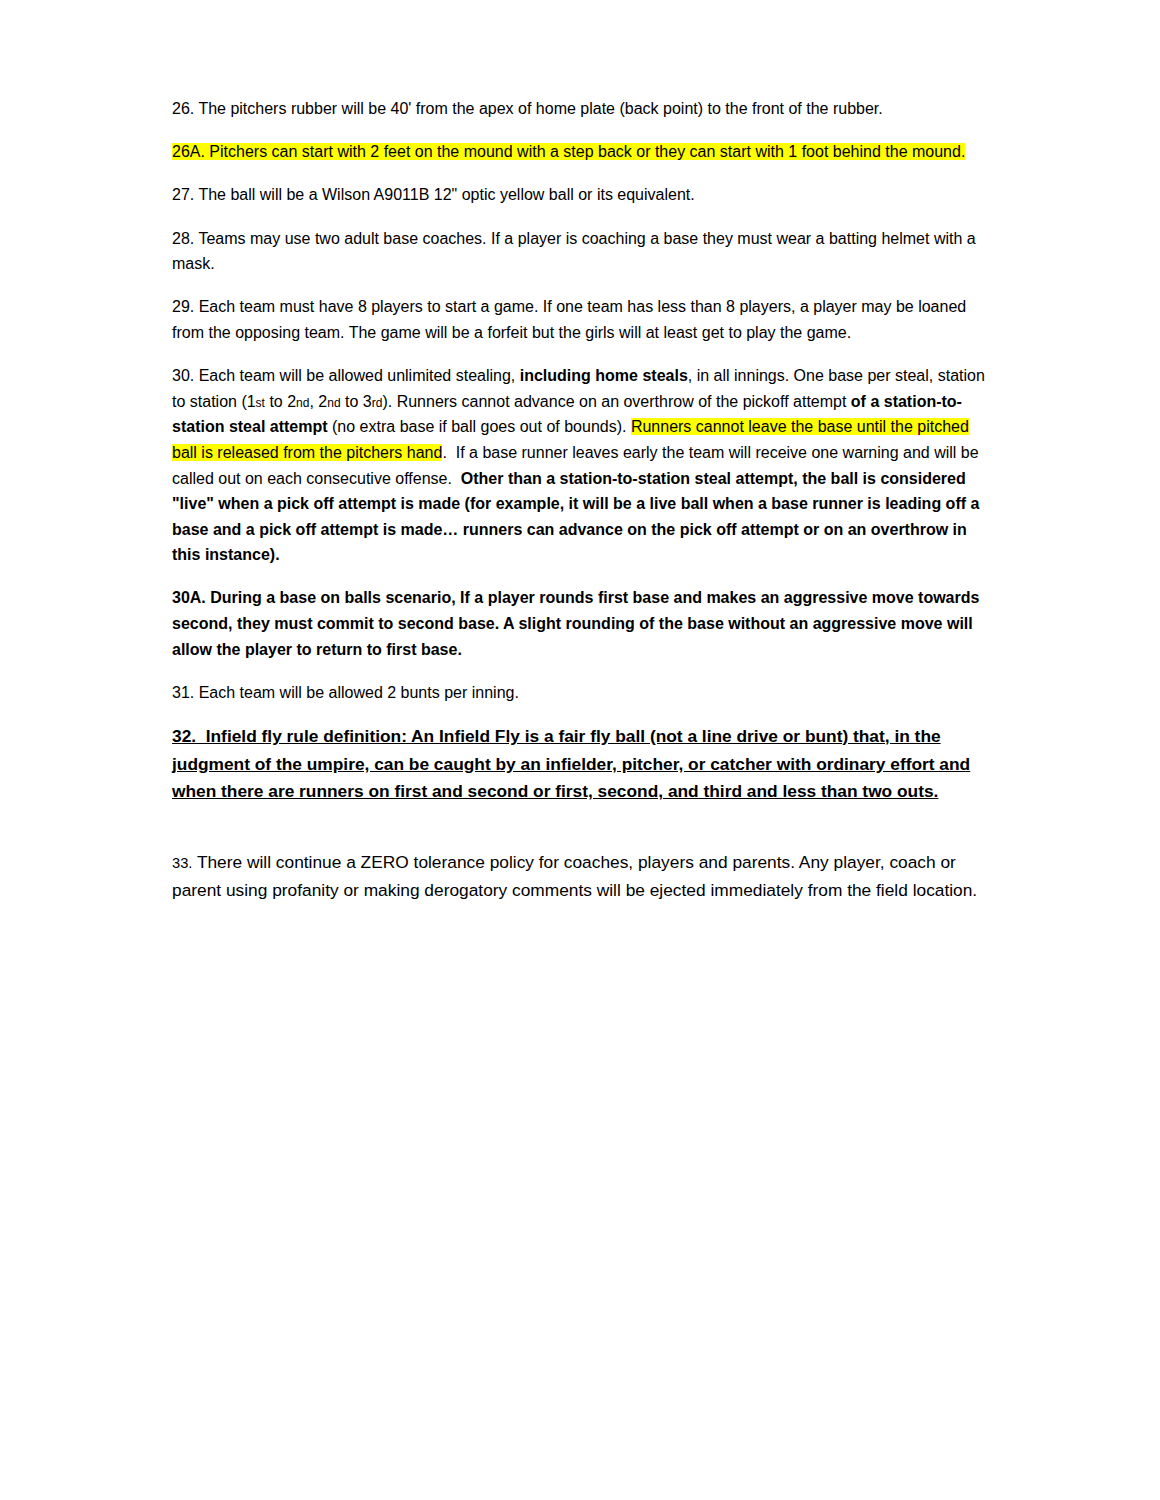26. The pitchers rubber will be 40' from the apex of home plate (back point) to the front of the rubber.
26A. Pitchers can start with 2 feet on the mound with a step back or they can start with 1 foot behind the mound.
27. The ball will be a Wilson A9011B 12" optic yellow ball or its equivalent.
28. Teams may use two adult base coaches. If a player is coaching a base they must wear a batting helmet with a mask.
29. Each team must have 8 players to start a game. If one team has less than 8 players, a player may be loaned from the opposing team. The game will be a forfeit but the girls will at least get to play the game.
30. Each team will be allowed unlimited stealing, including home steals, in all innings. One base per steal, station to station (1st to 2nd, 2nd to 3rd). Runners cannot advance on an overthrow of the pickoff attempt of a station-to-station steal attempt (no extra base if ball goes out of bounds). Runners cannot leave the base until the pitched ball is released from the pitchers hand. If a base runner leaves early the team will receive one warning and will be called out on each consecutive offense. Other than a station-to-station steal attempt, the ball is considered "live" when a pick off attempt is made (for example, it will be a live ball when a base runner is leading off a base and a pick off attempt is made… runners can advance on the pick off attempt or on an overthrow in this instance).
30A. During a base on balls scenario, If a player rounds first base and makes an aggressive move towards second, they must commit to second base. A slight rounding of the base without an aggressive move will allow the player to return to first base.
31. Each team will be allowed 2 bunts per inning.
32. Infield fly rule definition: An Infield Fly is a fair fly ball (not a line drive or bunt) that, in the judgment of the umpire, can be caught by an infielder, pitcher, or catcher with ordinary effort and when there are runners on first and second or first, second, and third and less than two outs.
33. There will continue a ZERO tolerance policy for coaches, players and parents. Any player, coach or parent using profanity or making derogatory comments will be ejected immediately from the field location.